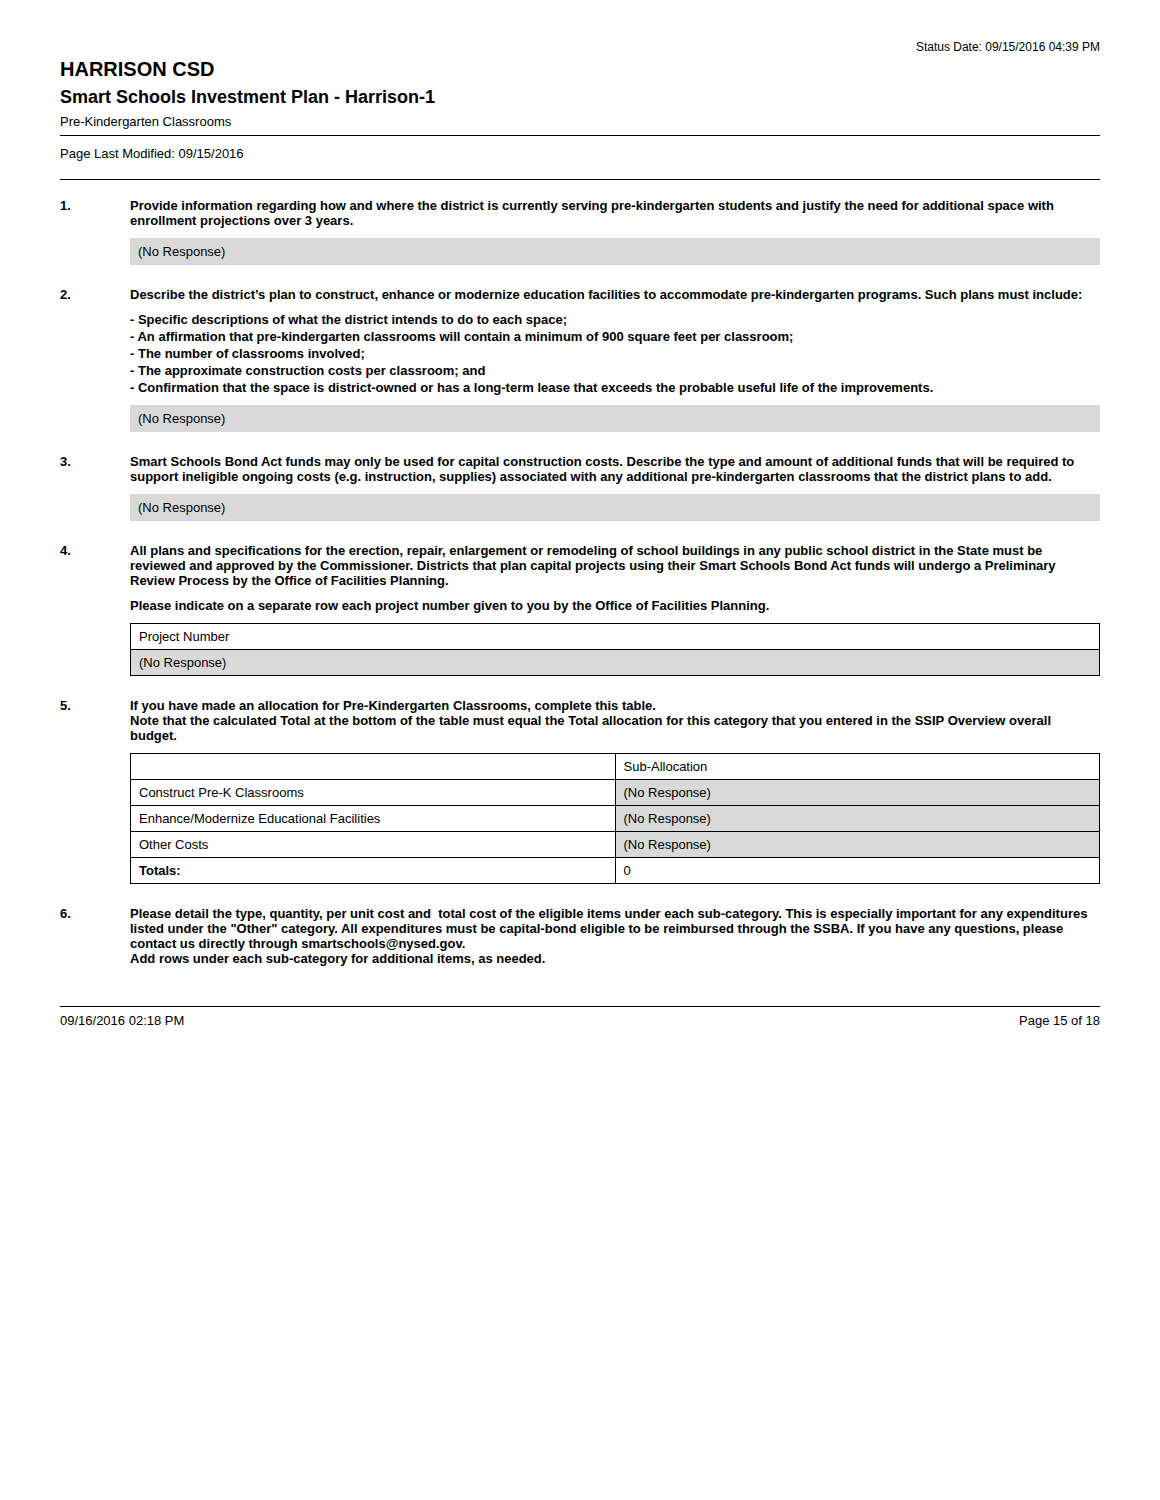Status Date: 09/15/2016 04:39 PM
HARRISON CSD
Smart Schools Investment Plan - Harrison-1
Pre-Kindergarten Classrooms
Page Last Modified: 09/15/2016
Provide information regarding how and where the district is currently serving pre-kindergarten students and justify the need for additional space with enrollment projections over 3 years.
(No Response)
Describe the district’s plan to construct, enhance or modernize education facilities to accommodate pre-kindergarten programs. Such plans must include:
- Specific descriptions of what the district intends to do to each space;
- An affirmation that pre-kindergarten classrooms will contain a minimum of 900 square feet per classroom;
- The number of classrooms involved;
- The approximate construction costs per classroom; and
- Confirmation that the space is district-owned or has a long-term lease that exceeds the probable useful life of the improvements.
(No Response)
Smart Schools Bond Act funds may only be used for capital construction costs. Describe the type and amount of additional funds that will be required to support ineligible ongoing costs (e.g. instruction, supplies) associated with any additional pre-kindergarten classrooms that the district plans to add.
(No Response)
All plans and specifications for the erection, repair, enlargement or remodeling of school buildings in any public school district in the State must be reviewed and approved by the Commissioner. Districts that plan capital projects using their Smart Schools Bond Act funds will undergo a Preliminary Review Process by the Office of Facilities Planning.
Please indicate on a separate row each project number given to you by the Office of Facilities Planning.
| Project Number |
| --- |
| (No Response) |
If you have made an allocation for Pre-Kindergarten Classrooms, complete this table.
Note that the calculated Total at the bottom of the table must equal the Total allocation for this category that you entered in the SSIP Overview overall budget.
| | Sub-Allocation |
| --- | --- |
| Construct Pre-K Classrooms | (No Response) |
| Enhance/Modernize Educational Facilities | (No Response) |
| Other Costs | (No Response) |
| Totals: | 0 |
Please detail the type, quantity, per unit cost and total cost of the eligible items under each sub-category. This is especially important for any expenditures listed under the "Other" category. All expenditures must be capital-bond eligible to be reimbursed through the SSBA. If you have any questions, please contact us directly through smartschools@nysed.gov.
Add rows under each sub-category for additional items, as needed.
09/16/2016 02:18 PM
Page 15 of 18